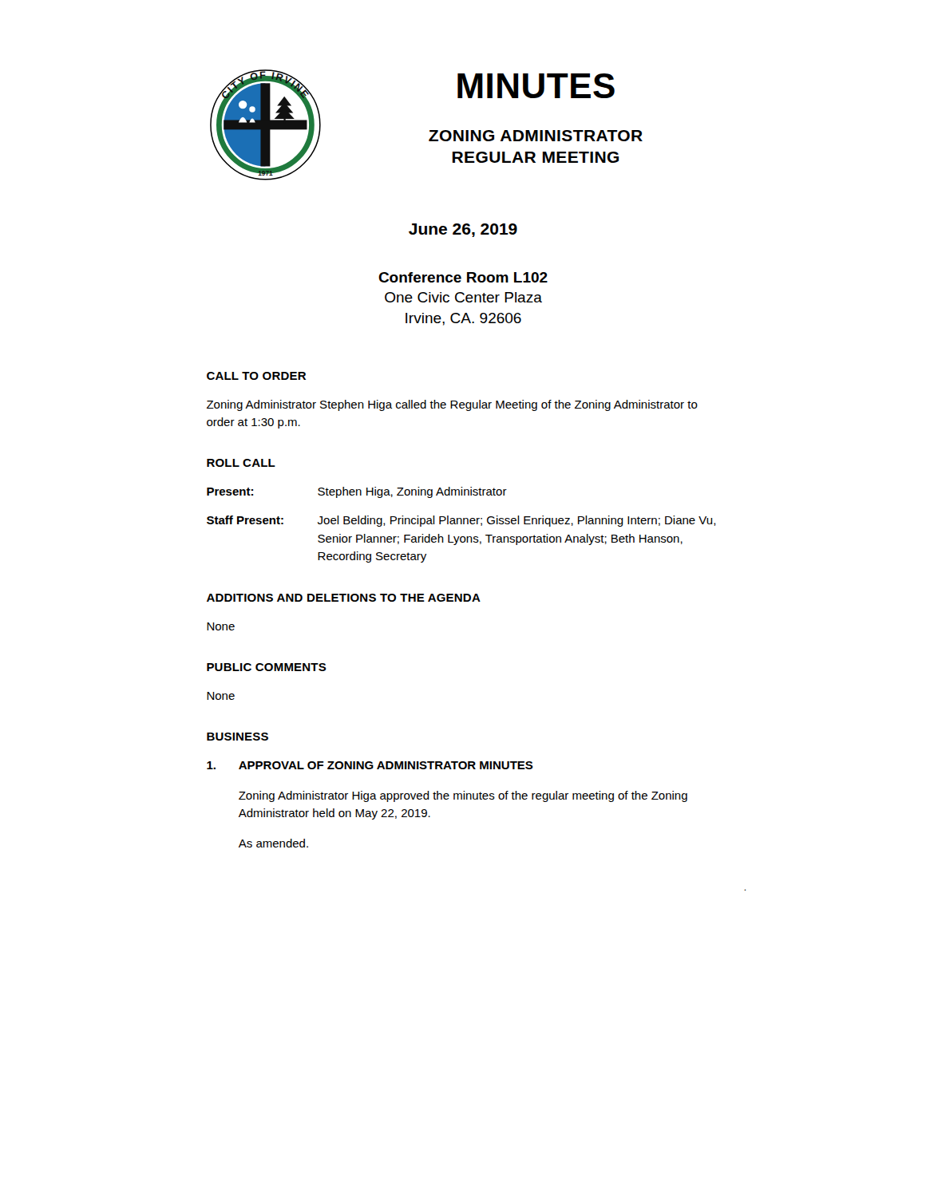CITY OF IRVINE 1971
MINUTES
ZONING ADMINISTRATOR
REGULAR MEETING
June 26, 2019
Conference Room L102
One Civic Center Plaza
Irvine, CA. 92606
Call to Order
Zoning Administrator Stephen Higa called the Regular Meeting of the Zoning Administrator to order at 1:30 p.m.
Roll Call
Present:
Stephen Higa, Zoning Administrator
Staff Present:
Joel Belding, Principal Planner; Gissel Enriquez, Planning Intern; Diane Vu, Senior Planner; Farideh Lyons, Transportation Analyst; Beth Hanson, Recording Secretary
Additions and Deletions to the Agenda
None
Public Comments
None
Business
1.
Approval of Zoning Administrator Minutes
Zoning Administrator Higa approved the minutes of the regular meeting of the Zoning Administrator held on May 22, 2019.
As amended.
.